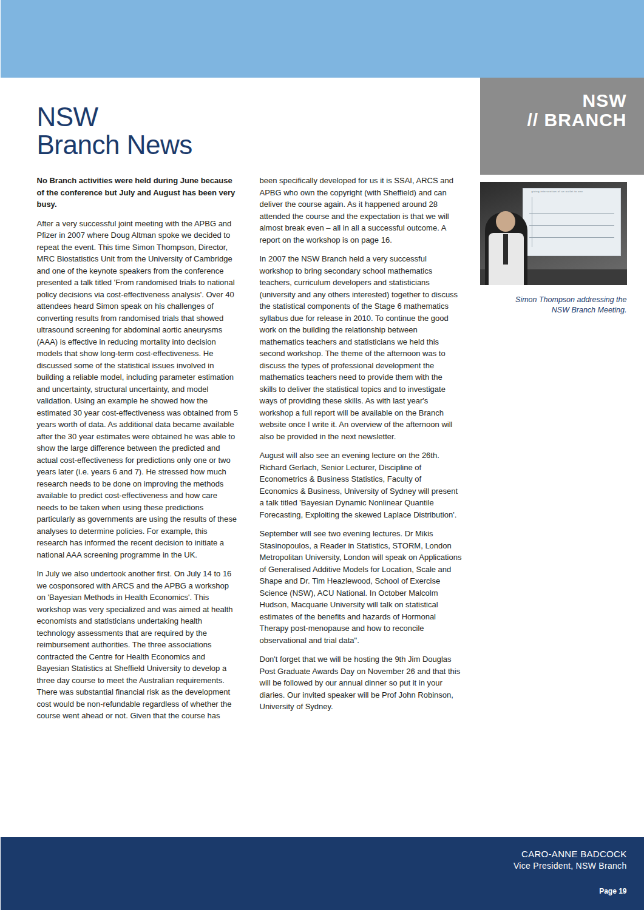NSW
// BRANCH
giving intervention of an outlet to one
Simon Thompson addressing the
NSW Branch Meeting.
NSW
Branch News
No Branch activities were held during June because of the conference but July and August has been very busy.
After a very successful joint meeting with the APBG and Pfizer in 2007 where Doug Altman spoke we decided to repeat the event. This time Simon Thompson, Director, MRC Biostatistics Unit from the University of Cambridge and one of the keynote speakers from the conference presented a talk titled 'From randomised trials to national policy decisions via cost-effectiveness analysis'. Over 40 attendees heard Simon speak on his challenges of converting results from randomised trials that showed ultrasound screening for abdominal aortic aneurysms (AAA) is effective in reducing mortality into decision models that show long-term cost-effectiveness. He discussed some of the statistical issues involved in building a reliable model, including parameter estimation and uncertainty, structural uncertainty, and model validation. Using an example he showed how the estimated 30 year cost-effectiveness was obtained from 5 years worth of data. As additional data became available after the 30 year estimates were obtained he was able to show the large difference between the predicted and actual cost-effectiveness for predictions only one or two years later (i.e. years 6 and 7). He stressed how much research needs to be done on improving the methods available to predict cost-effectiveness and how care needs to be taken when using these predictions particularly as governments are using the results of these analyses to determine policies. For example, this research has informed the recent decision to initiate a national AAA screening programme in the UK.
In July we also undertook another first. On July 14 to 16 we cosponsored with ARCS and the APBG a workshop on 'Bayesian Methods in Health Economics'. This workshop was very specialized and was aimed at health economists and statisticians undertaking health technology assessments that are required by the reimbursement authorities. The three associations contracted the Centre for Health Economics and Bayesian Statistics at Sheffield University to develop a three day course to meet the Australian requirements. There was substantial financial risk as the development cost would be non-refundable regardless of whether the course went ahead or not. Given that the course has been specifically developed for us it is SSAI, ARCS and APBG who own the copyright (with Sheffield) and can deliver the course again. As it happened around 28 attended the course and the expectation is that we will almost break even – all in all a successful outcome. A report on the workshop is on page 16.
In 2007 the NSW Branch held a very successful workshop to bring secondary school mathematics teachers, curriculum developers and statisticians (university and any others interested) together to discuss the statistical components of the Stage 6 mathematics syllabus due for release in 2010. To continue the good work on the building the relationship between mathematics teachers and statisticians we held this second workshop. The theme of the afternoon was to discuss the types of professional development the mathematics teachers need to provide them with the skills to deliver the statistical topics and to investigate ways of providing these skills. As with last year's workshop a full report will be available on the Branch website once I write it. An overview of the afternoon will also be provided in the next newsletter.
August will also see an evening lecture on the 26th. Richard Gerlach, Senior Lecturer, Discipline of Econometrics & Business Statistics, Faculty of Economics & Business, University of Sydney will present a talk titled 'Bayesian Dynamic Nonlinear Quantile Forecasting, Exploiting the skewed Laplace Distribution'.
September will see two evening lectures. Dr Mikis Stasinopoulos, a Reader in Statistics, STORM, London Metropolitan University, London will speak on Applications of Generalised Additive Models for Location, Scale and Shape and Dr. Tim Heazlewood, School of Exercise Science (NSW), ACU National. In October Malcolm Hudson, Macquarie University will talk on statistical estimates of the benefits and hazards of Hormonal Therapy post-menopause and how to reconcile observational and trial data".
Don't forget that we will be hosting the 9th Jim Douglas Post Graduate Awards Day on November 26 and that this will be followed by our annual dinner so put it in your diaries. Our invited speaker will be Prof John Robinson, University of Sydney.
CARO-ANNE BADCOCK
Vice President, NSW Branch
Page 19